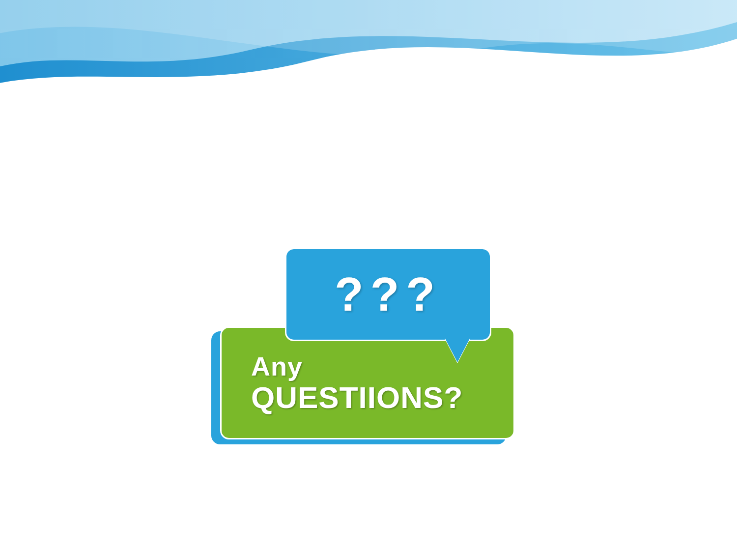Any
QUESTIIONS?
???